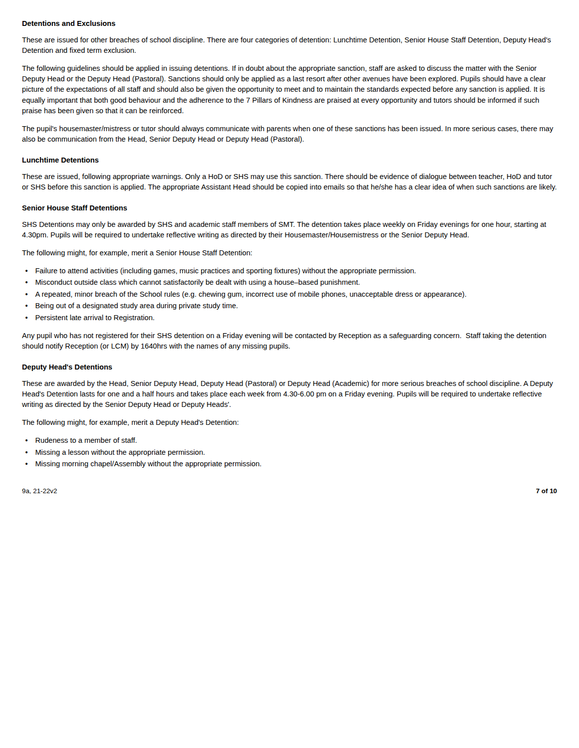Detentions and Exclusions
These are issued for other breaches of school discipline. There are four categories of detention: Lunchtime Detention, Senior House Staff Detention, Deputy Head's Detention and fixed term exclusion.
The following guidelines should be applied in issuing detentions. If in doubt about the appropriate sanction, staff are asked to discuss the matter with the Senior Deputy Head or the Deputy Head (Pastoral). Sanctions should only be applied as a last resort after other avenues have been explored. Pupils should have a clear picture of the expectations of all staff and should also be given the opportunity to meet and to maintain the standards expected before any sanction is applied. It is equally important that both good behaviour and the adherence to the 7 Pillars of Kindness are praised at every opportunity and tutors should be informed if such praise has been given so that it can be reinforced.
The pupil's housemaster/mistress or tutor should always communicate with parents when one of these sanctions has been issued. In more serious cases, there may also be communication from the Head, Senior Deputy Head or Deputy Head (Pastoral).
Lunchtime Detentions
These are issued, following appropriate warnings. Only a HoD or SHS may use this sanction. There should be evidence of dialogue between teacher, HoD and tutor or SHS before this sanction is applied. The appropriate Assistant Head should be copied into emails so that he/she has a clear idea of when such sanctions are likely.
Senior House Staff Detentions
SHS Detentions may only be awarded by SHS and academic staff members of SMT. The detention takes place weekly on Friday evenings for one hour, starting at 4.30pm. Pupils will be required to undertake reflective writing as directed by their Housemaster/Housemistress or the Senior Deputy Head.
The following might, for example, merit a Senior House Staff Detention:
Failure to attend activities (including games, music practices and sporting fixtures) without the appropriate permission.
Misconduct outside class which cannot satisfactorily be dealt with using a house–based punishment.
A repeated, minor breach of the School rules (e.g. chewing gum, incorrect use of mobile phones, unacceptable dress or appearance).
Being out of a designated study area during private study time.
Persistent late arrival to Registration.
Any pupil who has not registered for their SHS detention on a Friday evening will be contacted by Reception as a safeguarding concern. Staff taking the detention should notify Reception (or LCM) by 1640hrs with the names of any missing pupils.
Deputy Head's Detentions
These are awarded by the Head, Senior Deputy Head, Deputy Head (Pastoral) or Deputy Head (Academic) for more serious breaches of school discipline. A Deputy Head's Detention lasts for one and a half hours and takes place each week from 4.30-6.00 pm on a Friday evening. Pupils will be required to undertake reflective writing as directed by the Senior Deputy Head or Deputy Heads'.
The following might, for example, merit a Deputy Head's Detention:
Rudeness to a member of staff.
Missing a lesson without the appropriate permission.
Missing morning chapel/Assembly without the appropriate permission.
9a, 21-22v2
7 of 10